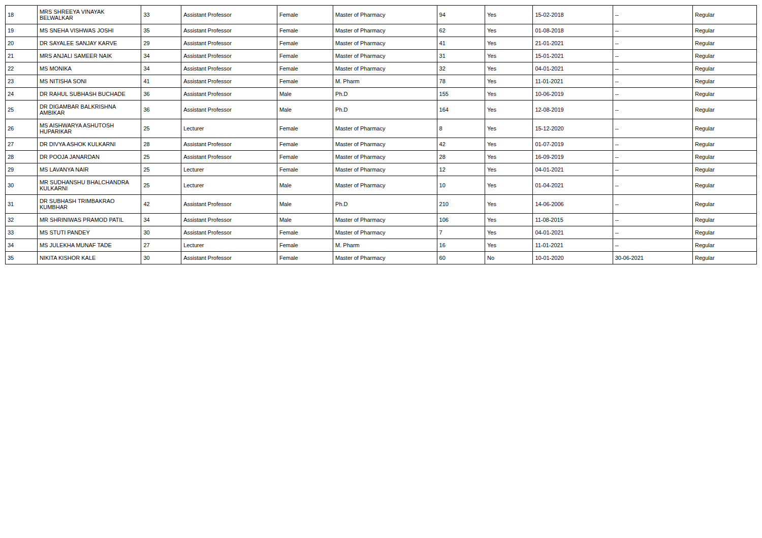| 18 | MRS SHREEYA VINAYAK BELWALKAR | 33 | Assistant Professor | Female | Master of Pharmacy | 94 | Yes | 15-02-2018 | -- | Regular |
| 19 | MS SNEHA VISHWAS JOSHI | 35 | Assistant Professor | Female | Master of Pharmacy | 62 | Yes | 01-08-2018 | -- | Regular |
| 20 | DR SAYALEE SANJAY KARVE | 29 | Assistant Professor | Female | Master of Pharmacy | 41 | Yes | 21-01-2021 | -- | Regular |
| 21 | MRS ANJALI SAMEER NAIK | 34 | Assistant Professor | Female | Master of Pharmacy | 31 | Yes | 15-01-2021 | -- | Regular |
| 22 | MS MONIKA | 34 | Assistant Professor | Female | Master of Pharmacy | 32 | Yes | 04-01-2021 | -- | Regular |
| 23 | MS NITISHA SONI | 41 | Assistant Professor | Female | M. Pharm | 78 | Yes | 11-01-2021 | -- | Regular |
| 24 | DR RAHUL SUBHASH BUCHADE | 36 | Assistant Professor | Male | Ph.D | 155 | Yes | 10-06-2019 | -- | Regular |
| 25 | DR DIGAMBAR BALKRISHNA AMBIKAR | 36 | Assistant Professor | Male | Ph.D | 164 | Yes | 12-08-2019 | -- | Regular |
| 26 | MS AISHWARYA ASHUTOSH HUPARIKAR | 25 | Lecturer | Female | Master of Pharmacy | 8 | Yes | 15-12-2020 | -- | Regular |
| 27 | DR DIVYA ASHOK KULKARNI | 28 | Assistant Professor | Female | Master of Pharmacy | 42 | Yes | 01-07-2019 | -- | Regular |
| 28 | DR POOJA JANARDAN | 25 | Assistant Professor | Female | Master of Pharmacy | 28 | Yes | 16-09-2019 | -- | Regular |
| 29 | MS LAVANYA NAIR | 25 | Lecturer | Female | Master of Pharmacy | 12 | Yes | 04-01-2021 | -- | Regular |
| 30 | MR SUDHANSHU BHALCHANDRA KULKARNI | 25 | Lecturer | Male | Master of Pharmacy | 10 | Yes | 01-04-2021 | -- | Regular |
| 31 | DR SUBHASH TRIMBAKRAO KUMBHAR | 42 | Assistant Professor | Male | Ph.D | 210 | Yes | 14-06-2006 | -- | Regular |
| 32 | MR SHRINIWAS PRAMOD PATIL | 34 | Assistant Professor | Male | Master of Pharmacy | 106 | Yes | 11-08-2015 | -- | Regular |
| 33 | MS STUTI PANDEY | 30 | Assistant Professor | Female | Master of Pharmacy | 7 | Yes | 04-01-2021 | -- | Regular |
| 34 | MS JULEKHA MUNAF TADE | 27 | Lecturer | Female | M. Pharm | 16 | Yes | 11-01-2021 | -- | Regular |
| 35 | NIKITA KISHOR KALE | 30 | Assistant Professor | Female | Master of Pharmacy | 60 | No | 10-01-2020 | 30-06-2021 | Regular |